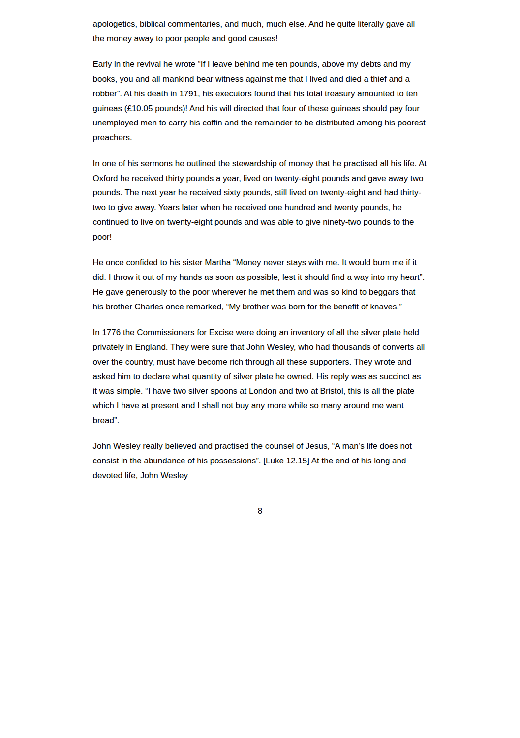apologetics, biblical commentaries, and much, much else. And he quite literally gave all the money away to poor people and good causes!
Early in the revival he wrote “If I leave behind me ten pounds, above my debts and my books, you and all mankind bear witness against me that I lived and died a thief and a robber”. At his death in 1791, his executors found that his total treasury amounted to ten guineas (£10.05 pounds)! And his will directed that four of these guineas should pay four unemployed men to carry his coffin and the remainder to be distributed among his poorest preachers.
In one of his sermons he outlined the stewardship of money that he practised all his life. At Oxford he received thirty pounds a year, lived on twenty-eight pounds and gave away two pounds. The next year he received sixty pounds, still lived on twenty-eight and had thirty-two to give away. Years later when he received one hundred and twenty pounds, he continued to live on twenty-eight pounds and was able to give ninety-two pounds to the poor!
He once confided to his sister Martha “Money never stays with me. It would burn me if it did. I throw it out of my hands as soon as possible, lest it should find a way into my heart”. He gave generously to the poor wherever he met them and was so kind to beggars that his brother Charles once remarked, “My brother was born for the benefit of knaves.”
In 1776 the Commissioners for Excise were doing an inventory of all the silver plate held privately in England. They were sure that John Wesley, who had thousands of converts all over the country, must have become rich through all these supporters. They wrote and asked him to declare what quantity of silver plate he owned. His reply was as succinct as it was simple. “I have two silver spoons at London and two at Bristol, this is all the plate which I have at present and I shall not buy any more while so many around me want bread”.
John Wesley really believed and practised the counsel of Jesus, “A man’s life does not consist in the abundance of his possessions”. [Luke 12.15] At the end of his long and devoted life, John Wesley
8